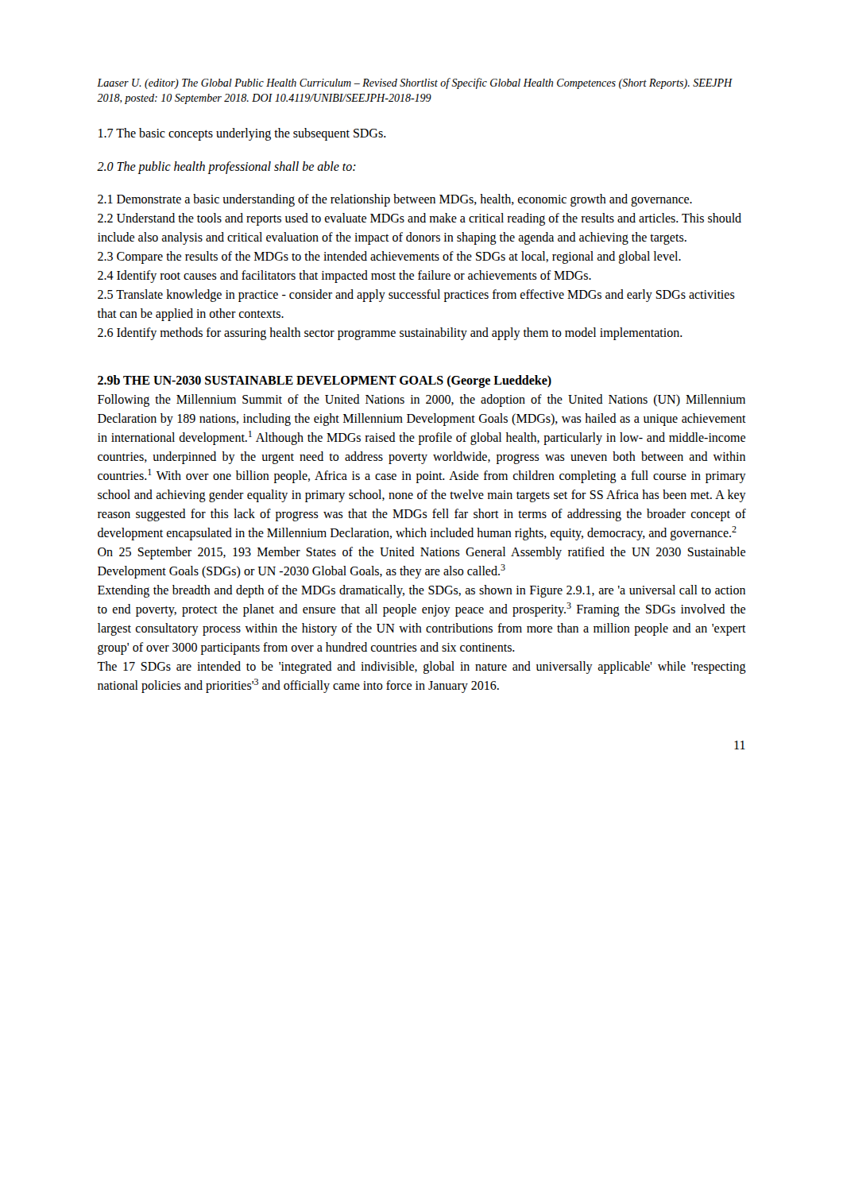Laaser U. (editor) The Global Public Health Curriculum – Revised Shortlist of Specific Global Health Competences (Short Reports). SEEJPH 2018, posted: 10 September 2018. DOI 10.4119/UNIBI/SEEJPH-2018-199
1.7 The basic concepts underlying the subsequent SDGs.
2.0 The public health professional shall be able to:
2.1 Demonstrate a basic understanding of the relationship between MDGs, health, economic growth and governance.
2.2 Understand the tools and reports used to evaluate MDGs and make a critical reading of the results and articles. This should include also analysis and critical evaluation of the impact of donors in shaping the agenda and achieving the targets.
2.3 Compare the results of the MDGs to the intended achievements of the SDGs at local, regional and global level.
2.4 Identify root causes and facilitators that impacted most the failure or achievements of MDGs.
2.5 Translate knowledge in practice - consider and apply successful practices from effective MDGs and early SDGs activities that can be applied in other contexts.
2.6 Identify methods for assuring health sector programme sustainability and apply them to model implementation.
2.9b THE UN-2030 SUSTAINABLE DEVELOPMENT GOALS (George Lueddeke)
Following the Millennium Summit of the United Nations in 2000, the adoption of the United Nations (UN) Millennium Declaration by 189 nations, including the eight Millennium Development Goals (MDGs), was hailed as a unique achievement in international development.1 Although the MDGs raised the profile of global health, particularly in low- and middle-income countries, underpinned by the urgent need to address poverty worldwide, progress was uneven both between and within countries.1 With over one billion people, Africa is a case in point. Aside from children completing a full course in primary school and achieving gender equality in primary school, none of the twelve main targets set for SS Africa has been met. A key reason suggested for this lack of progress was that the MDGs fell far short in terms of addressing the broader concept of development encapsulated in the Millennium Declaration, which included human rights, equity, democracy, and governance.2
On 25 September 2015, 193 Member States of the United Nations General Assembly ratified the UN 2030 Sustainable Development Goals (SDGs) or UN -2030 Global Goals, as they are also called.3
Extending the breadth and depth of the MDGs dramatically, the SDGs, as shown in Figure 2.9.1, are 'a universal call to action to end poverty, protect the planet and ensure that all people enjoy peace and prosperity.3 Framing the SDGs involved the largest consultatory process within the history of the UN with contributions from more than a million people and an 'expert group' of over 3000 participants from over a hundred countries and six continents.
The 17 SDGs are intended to be 'integrated and indivisible, global in nature and universally applicable' while 'respecting national policies and priorities'3 and officially came into force in January 2016.
11